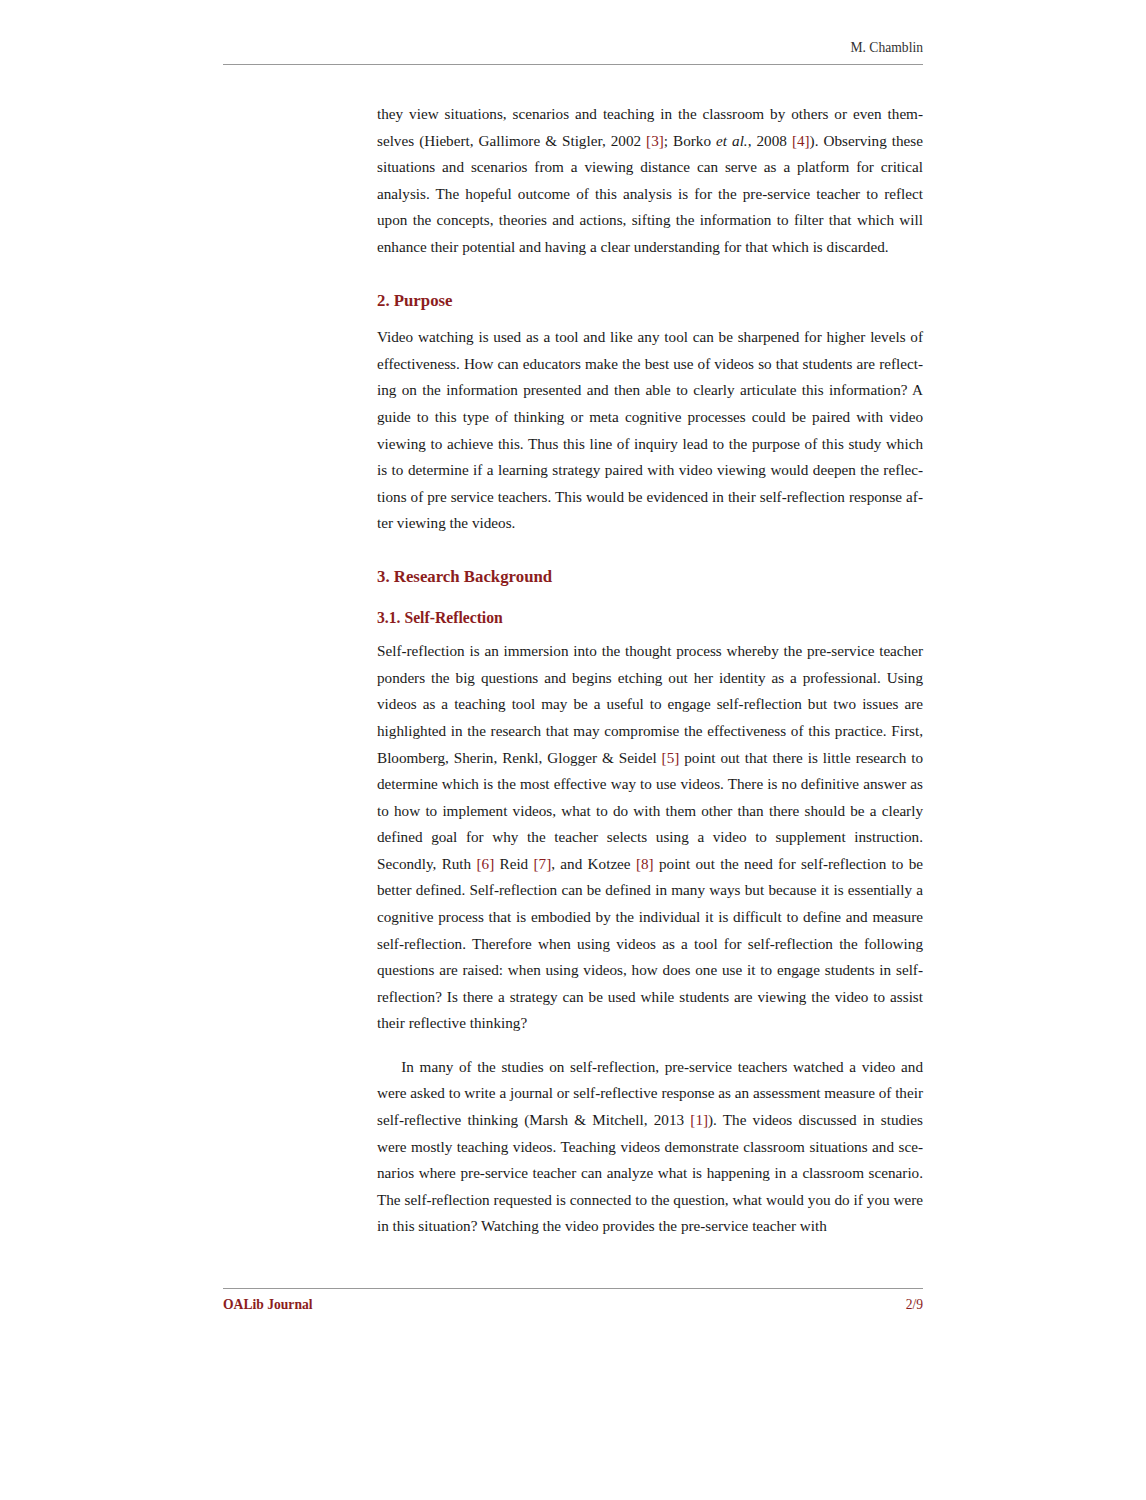M. Chamblin
they view situations, scenarios and teaching in the classroom by others or even themselves (Hiebert, Gallimore & Stigler, 2002 [3]; Borko et al., 2008 [4]). Observing these situations and scenarios from a viewing distance can serve as a platform for critical analysis. The hopeful outcome of this analysis is for the pre-service teacher to reflect upon the concepts, theories and actions, sifting the information to filter that which will enhance their potential and having a clear understanding for that which is discarded.
2. Purpose
Video watching is used as a tool and like any tool can be sharpened for higher levels of effectiveness. How can educators make the best use of videos so that students are reflecting on the information presented and then able to clearly articulate this information? A guide to this type of thinking or meta cognitive processes could be paired with video viewing to achieve this. Thus this line of inquiry lead to the purpose of this study which is to determine if a learning strategy paired with video viewing would deepen the reflections of pre service teachers. This would be evidenced in their self-reflection response after viewing the videos.
3. Research Background
3.1. Self-Reflection
Self-reflection is an immersion into the thought process whereby the pre-service teacher ponders the big questions and begins etching out her identity as a professional. Using videos as a teaching tool may be a useful to engage self-reflection but two issues are highlighted in the research that may compromise the effectiveness of this practice. First, Bloomberg, Sherin, Renkl, Glogger & Seidel [5] point out that there is little research to determine which is the most effective way to use videos. There is no definitive answer as to how to implement videos, what to do with them other than there should be a clearly defined goal for why the teacher selects using a video to supplement instruction. Secondly, Ruth [6] Reid [7], and Kotzee [8] point out the need for self-reflection to be better defined. Self-reflection can be defined in many ways but because it is essentially a cognitive process that is embodied by the individual it is difficult to define and measure self-reflection. Therefore when using videos as a tool for self-reflection the following questions are raised: when using videos, how does one use it to engage students in self-reflection? Is there a strategy can be used while students are viewing the video to assist their reflective thinking?
In many of the studies on self-reflection, pre-service teachers watched a video and were asked to write a journal or self-reflective response as an assessment measure of their self-reflective thinking (Marsh & Mitchell, 2013 [1]). The videos discussed in studies were mostly teaching videos. Teaching videos demonstrate classroom situations and scenarios where pre-service teacher can analyze what is happening in a classroom scenario. The self-reflection requested is connected to the question, what would you do if you were in this situation? Watching the video provides the pre-service teacher with
OALib Journal 2/9